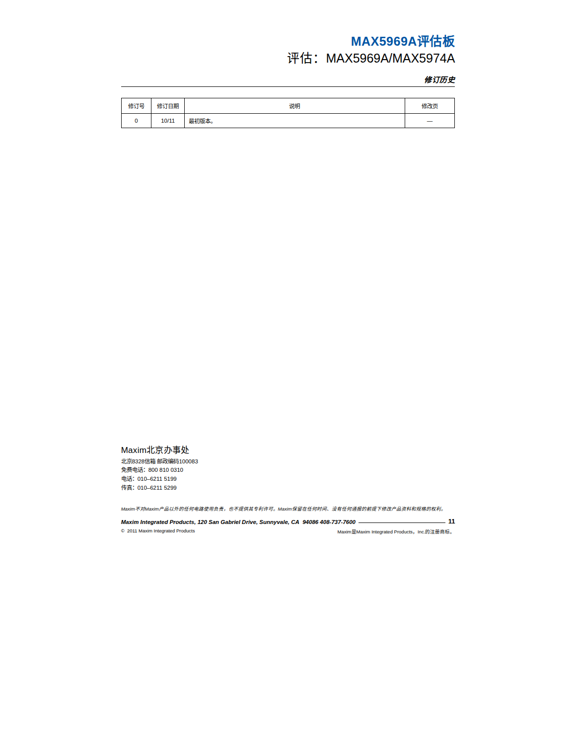MAX5969A评估板
评估：MAX5969A/MAX5974A
修订历史
| 修订号 | 修订日期 | 说明 | 修改页 |
| --- | --- | --- | --- |
| 0 | 10/11 | 最初版本。 | — |
Maxim北京办事处
北京8328信箱 邮政编码100083
免费电话：800 810 0310
电话：010–6211 5199
传真：010–6211 5299
Maxim不对Maxim产品以外的任何电路使用负责，也不提供其专利许可。Maxim保留在任何时间、没有任何通报的前提下修改产品资料和规格的权利。
Maxim Integrated Products, 120 San Gabriel Drive, Sunnyvale, CA 94086 408-737-7600 11
© 2011 Maxim Integrated Products Maxim是Maxim Integrated Products，Inc.的注册商标。